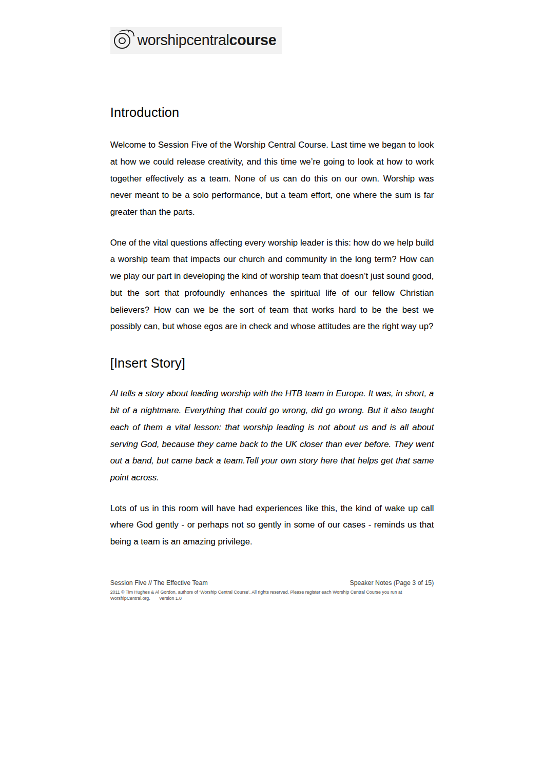worship central course
Introduction
Welcome to Session Five of the Worship Central Course. Last time we began to look at how we could release creativity, and this time we’re going to look at how to work together effectively as a team. None of us can do this on our own. Worship was never meant to be a solo performance, but a team effort, one where the sum is far greater than the parts.
One of the vital questions affecting every worship leader is this: how do we help build a worship team that impacts our church and community in the long term? How can we play our part in developing the kind of worship team that doesn’t just sound good, but the sort that profoundly enhances the spiritual life of our fellow Christian believers? How can we be the sort of team that works hard to be the best we possibly can, but whose egos are in check and whose attitudes are the right way up?
[Insert Story]
Al tells a story about leading worship with the HTB team in Europe. It was, in short, a bit of a nightmare. Everything that could go wrong, did go wrong. But it also taught each of them a vital lesson: that worship leading is not about us and is all about serving God, because they came back to the UK closer than ever before. They went out a band, but came back a team.Tell your own story here that helps get that same point across.
Lots of us in this room will have had experiences like this, the kind of wake up call where God gently - or perhaps not so gently in some of our cases - reminds us that being a team is an amazing privilege.
Session Five // The Effective Team Speaker Notes (Page 3 of 15)
2011 © Tim Hughes & Al Gordon, authors of ‘Worship Central Course’. All rights reserved. Please register each Worship Central Course you run at WorshipCentral.org. Version 1.0